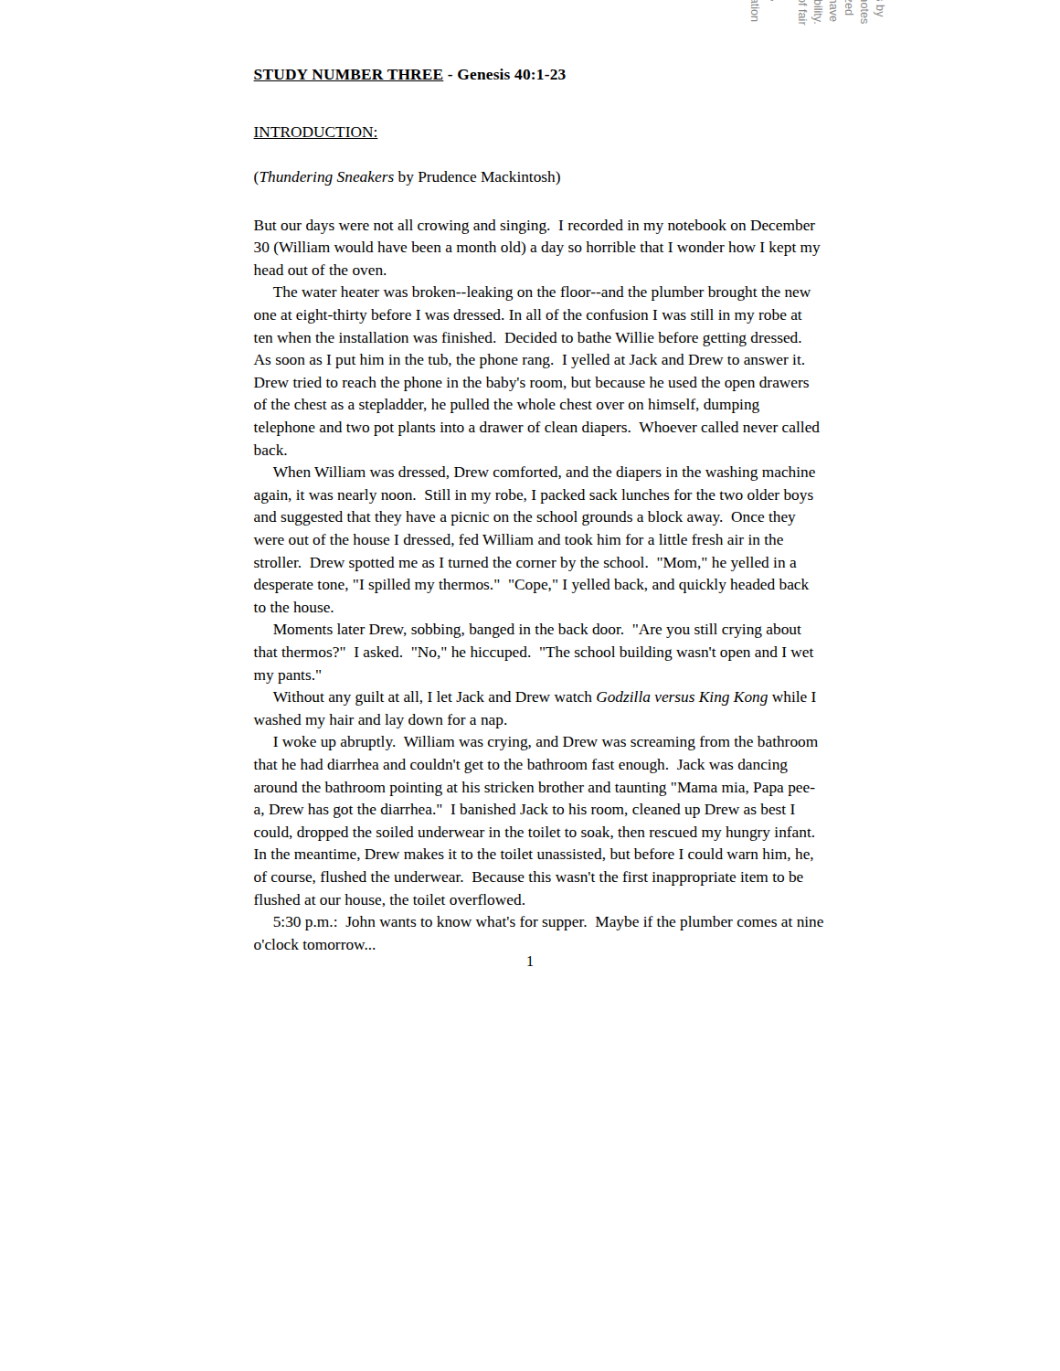Copyright © 2019 by Bible Teaching Resources by Don Anderson Ministries. The author's lecture notes incorporate quoted, paraphrased and summarized material from a variety of sources, all of which have been appropriately credited to the best of our ability. Quotations particularly reside within the realm of fair use. It is the nature of lecture notes to contain references that may prove difficult to accurately attribute. Any use of material without proper citation is unintentional.
STUDY NUMBER THREE - Genesis 40:1-23
INTRODUCTION:
(Thundering Sneakers by Prudence Mackintosh)
But our days were not all crowing and singing. I recorded in my notebook on December 30 (William would have been a month old) a day so horrible that I wonder how I kept my head out of the oven.
The water heater was broken--leaking on the floor--and the plumber brought the new one at eight-thirty before I was dressed. In all of the confusion I was still in my robe at ten when the installation was finished. Decided to bathe Willie before getting dressed. As soon as I put him in the tub, the phone rang. I yelled at Jack and Drew to answer it. Drew tried to reach the phone in the baby's room, but because he used the open drawers of the chest as a stepladder, he pulled the whole chest over on himself, dumping telephone and two pot plants into a drawer of clean diapers. Whoever called never called back.
When William was dressed, Drew comforted, and the diapers in the washing machine again, it was nearly noon. Still in my robe, I packed sack lunches for the two older boys and suggested that they have a picnic on the school grounds a block away. Once they were out of the house I dressed, fed William and took him for a little fresh air in the stroller. Drew spotted me as I turned the corner by the school. "Mom," he yelled in a desperate tone, "I spilled my thermos." "Cope," I yelled back, and quickly headed back to the house.
Moments later Drew, sobbing, banged in the back door. "Are you still crying about that thermos?" I asked. "No," he hiccuped. "The school building wasn't open and I wet my pants."
Without any guilt at all, I let Jack and Drew watch Godzilla versus King Kong while I washed my hair and lay down for a nap.
I woke up abruptly. William was crying, and Drew was screaming from the bathroom that he had diarrhea and couldn't get to the bathroom fast enough. Jack was dancing around the bathroom pointing at his stricken brother and taunting "Mama mia, Papa pee-a, Drew has got the diarrhea." I banished Jack to his room, cleaned up Drew as best I could, dropped the soiled underwear in the toilet to soak, then rescued my hungry infant. In the meantime, Drew makes it to the toilet unassisted, but before I could warn him, he, of course, flushed the underwear. Because this wasn't the first inappropriate item to be flushed at our house, the toilet overflowed.
5:30 p.m.: John wants to know what's for supper. Maybe if the plumber comes at nine o'clock tomorrow...
1